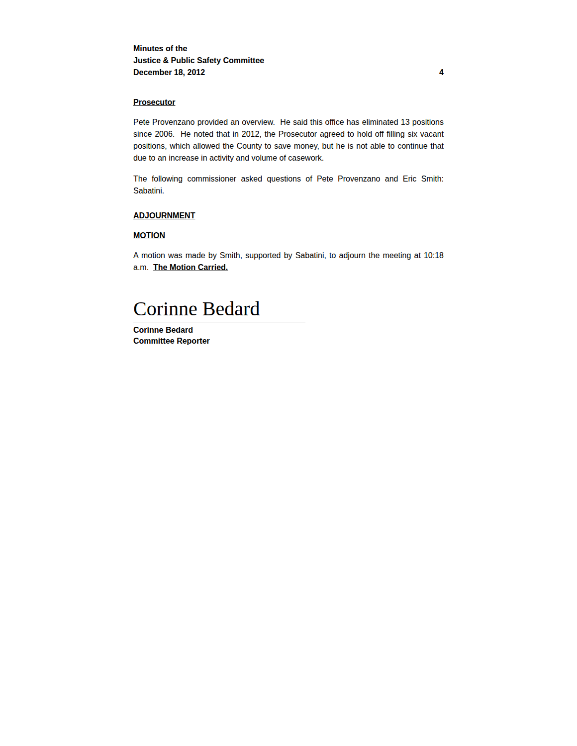Minutes of the Justice & Public Safety Committee December 18, 2012 4
Prosecutor
Pete Provenzano provided an overview. He said this office has eliminated 13 positions since 2006. He noted that in 2012, the Prosecutor agreed to hold off filling six vacant positions, which allowed the County to save money, but he is not able to continue that due to an increase in activity and volume of casework.
The following commissioner asked questions of Pete Provenzano and Eric Smith: Sabatini.
ADJOURNMENT
MOTION
A motion was made by Smith, supported by Sabatini, to adjourn the meeting at 10:18 a.m. The Motion Carried.
Corinne Bedard
Corinne Bedard
Committee Reporter